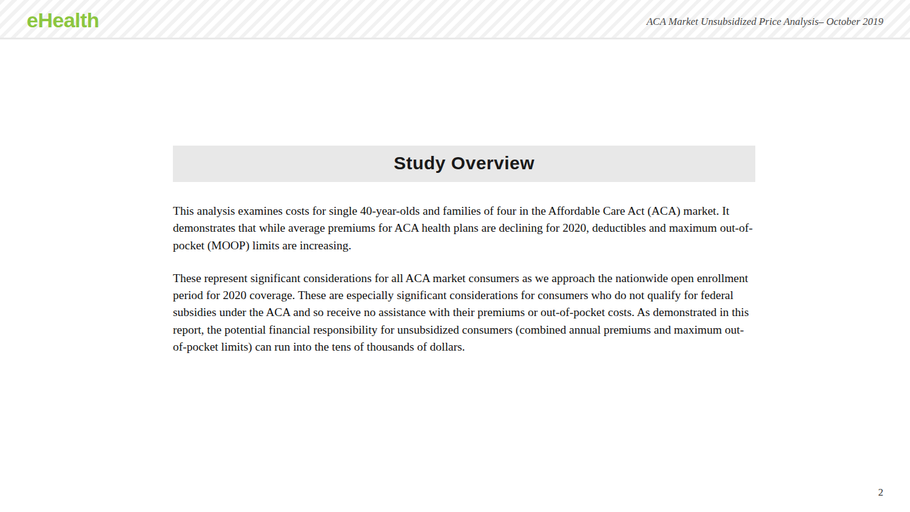eHealth
ACA Market Unsubsidized Price Analysis– October 2019
Study Overview
This analysis examines costs for single 40-year-olds and families of four in the Affordable Care Act (ACA) market. It demonstrates that while average premiums for ACA health plans are declining for 2020, deductibles and maximum out-of-pocket (MOOP) limits are increasing.
These represent significant considerations for all ACA market consumers as we approach the nationwide open enrollment period for 2020 coverage. These are especially significant considerations for consumers who do not qualify for federal subsidies under the ACA and so receive no assistance with their premiums or out-of-pocket costs. As demonstrated in this report, the potential financial responsibility for unsubsidized consumers (combined annual premiums and maximum out-of-pocket limits) can run into the tens of thousands of dollars.
2